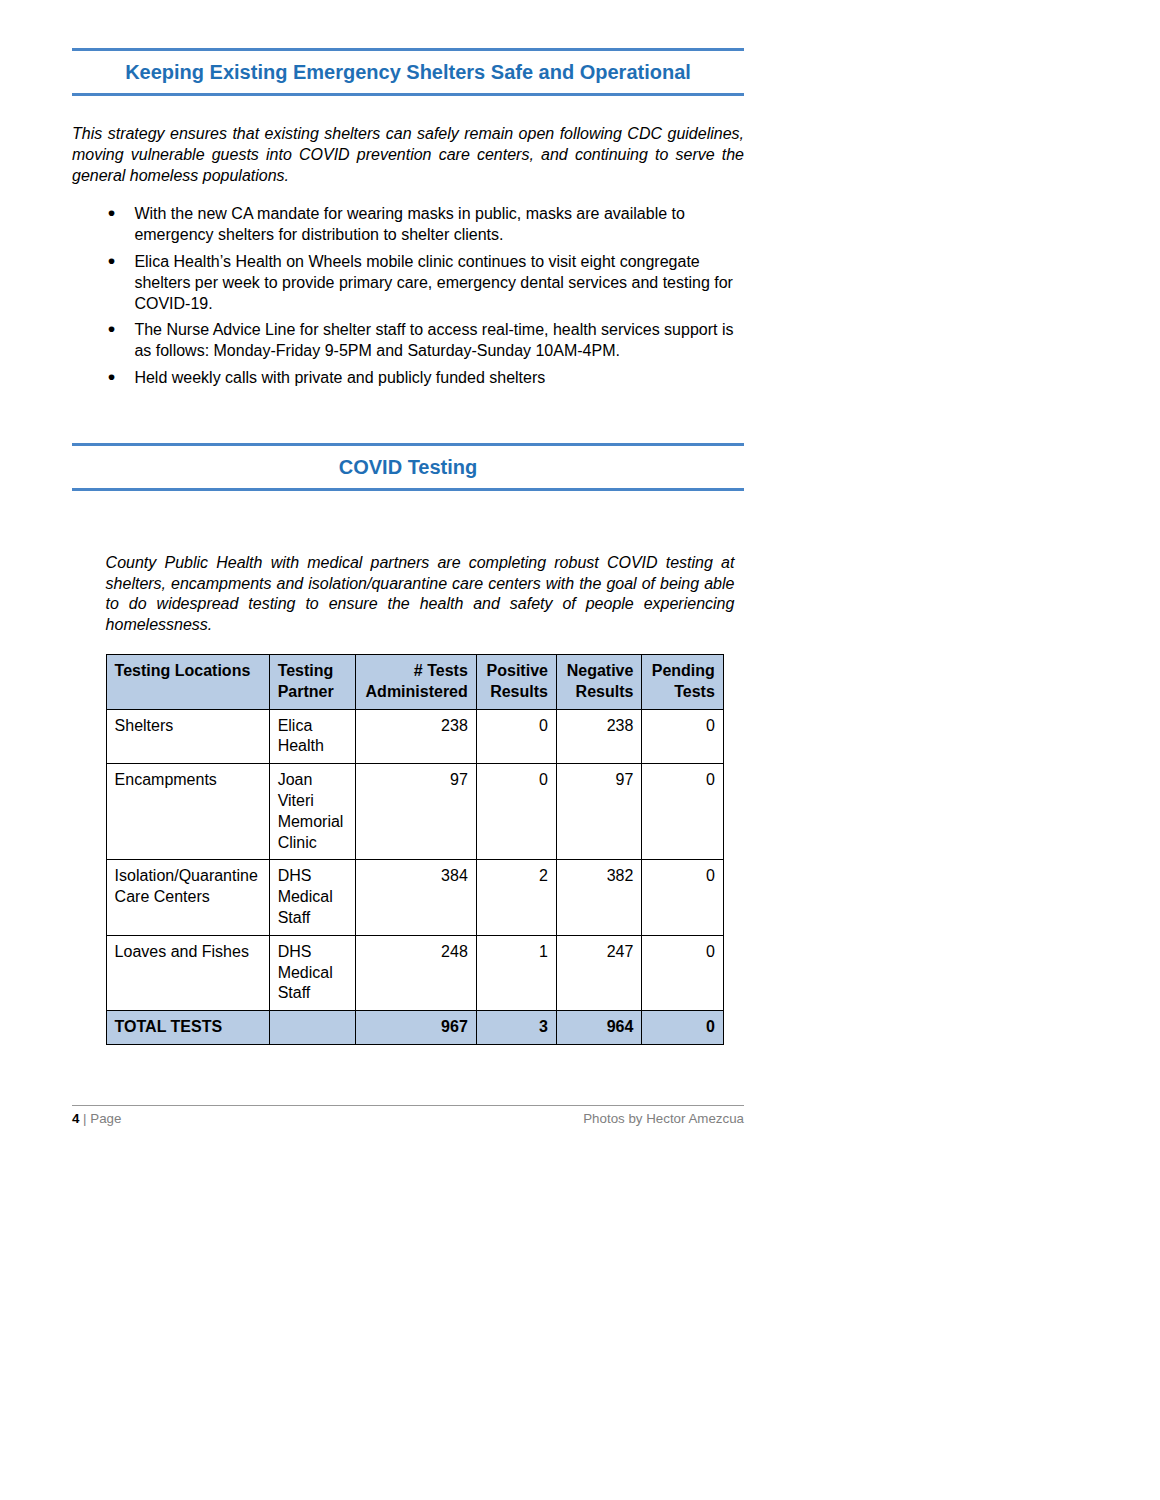Keeping Existing Emergency Shelters Safe and Operational
This strategy ensures that existing shelters can safely remain open following CDC guidelines, moving vulnerable guests into COVID prevention care centers, and continuing to serve the general homeless populations.
With the new CA mandate for wearing masks in public, masks are available to emergency shelters for distribution to shelter clients.
Elica Health’s Health on Wheels mobile clinic continues to visit eight congregate shelters per week to provide primary care, emergency dental services and testing for COVID-19.
The Nurse Advice Line for shelter staff to access real-time, health services support is as follows: Monday-Friday 9-5PM and Saturday-Sunday 10AM-4PM.
Held weekly calls with private and publicly funded shelters
COVID Testing
County Public Health with medical partners are completing robust COVID testing at shelters, encampments and isolation/quarantine care centers with the goal of being able to do widespread testing to ensure the health and safety of people experiencing homelessness.
| Testing Locations | Testing Partner | # Tests Administered | Positive Results | Negative Results | Pending Tests |
| --- | --- | --- | --- | --- | --- |
| Shelters | Elica Health | 238 | 0 | 238 | 0 |
| Encampments | Joan Viteri Memorial Clinic | 97 | 0 | 97 | 0 |
| Isolation/Quarantine Care Centers | DHS Medical Staff | 384 | 2 | 382 | 0 |
| Loaves and Fishes | DHS Medical Staff | 248 | 1 | 247 | 0 |
| TOTAL TESTS | | 967 | 3 | 964 | 0 |
4 | Page Photos by Hector Amezcua